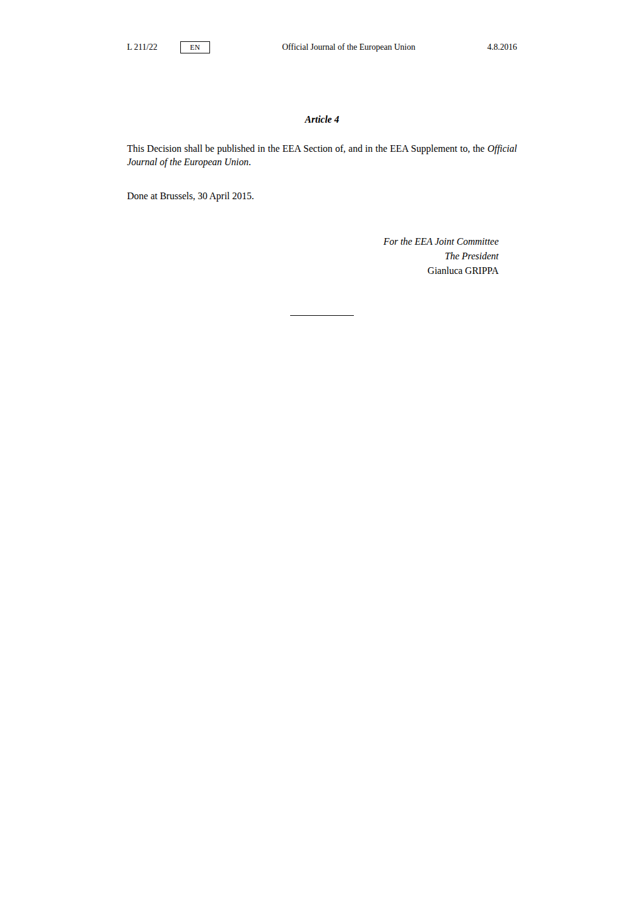L 211/22 EN
Official Journal of the European Union
4.8.2016
Article 4
This Decision shall be published in the EEA Section of, and in the EEA Supplement to, the Official Journal of the European Union.
Done at Brussels, 30 April 2015.
For the EEA Joint Committee
The President
Gianluca GRIPPA